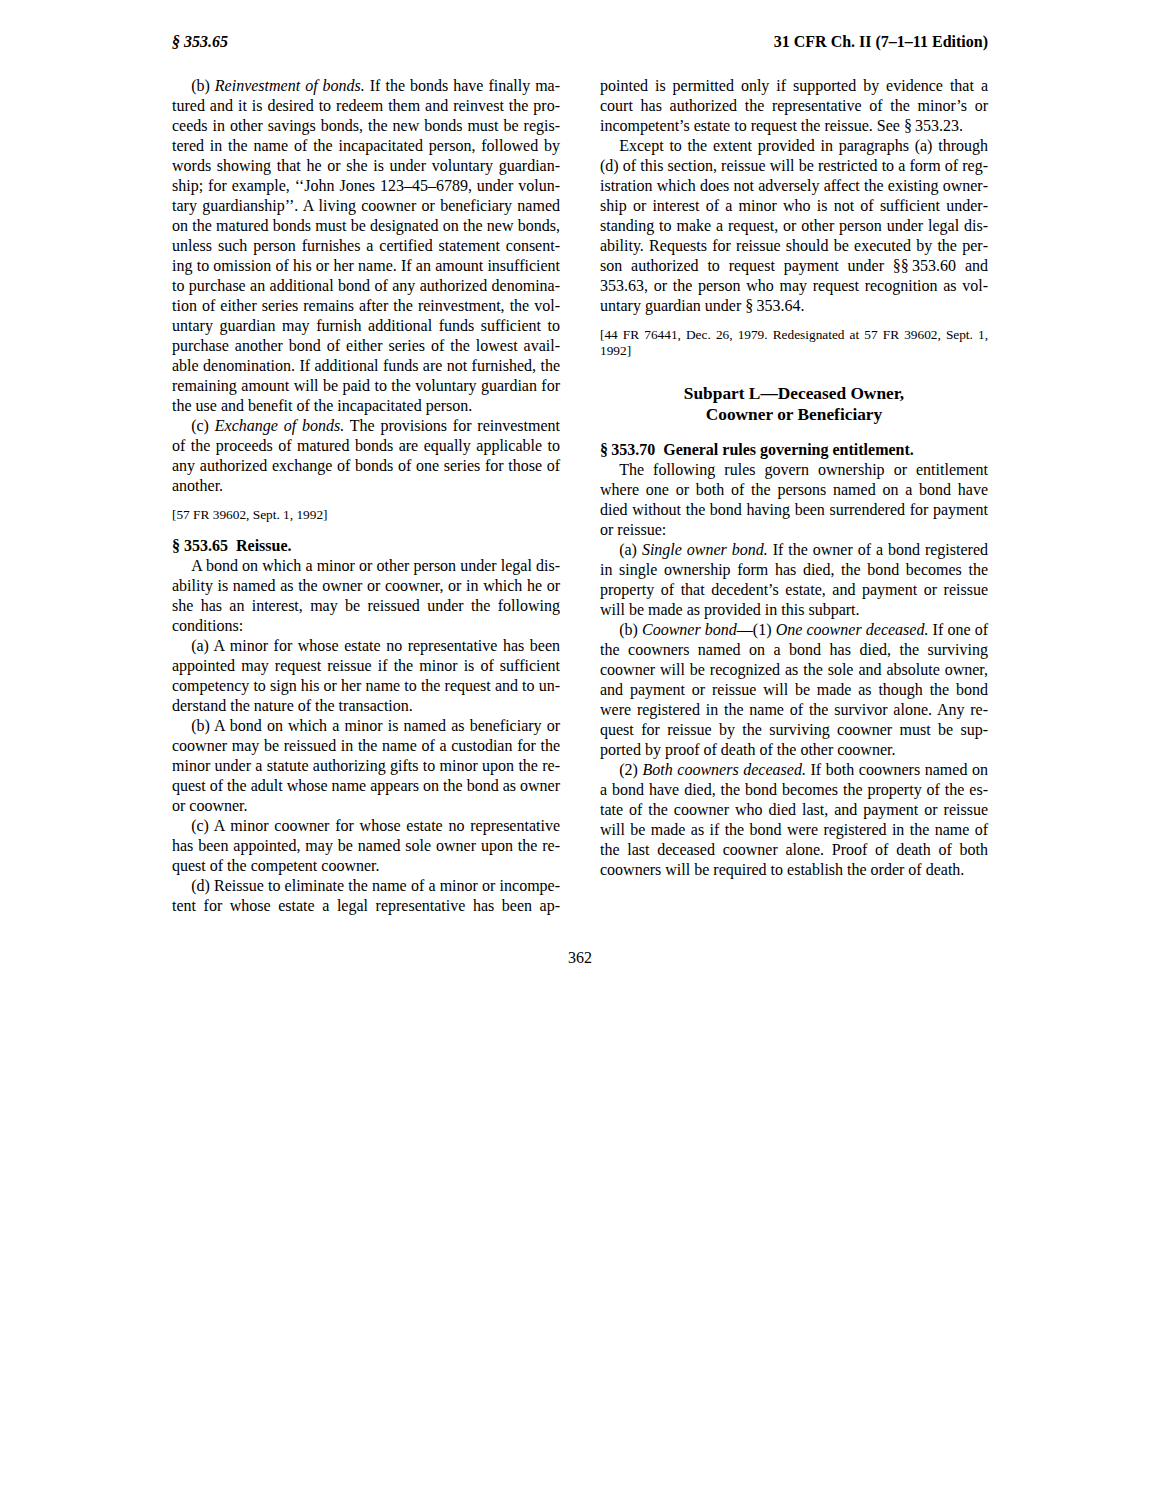§ 353.65 31 CFR Ch. II (7–1–11 Edition)
(b) Reinvestment of bonds. If the bonds have finally matured and it is desired to redeem them and reinvest the proceeds in other savings bonds, the new bonds must be registered in the name of the incapacitated person, followed by words showing that he or she is under voluntary guardianship; for example, ‘‘John Jones 123–45–6789, under voluntary guardianship’’. A living coowner or beneficiary named on the matured bonds must be designated on the new bonds, unless such person furnishes a certified statement consenting to omission of his or her name. If an amount insufficient to purchase an additional bond of any authorized denomination of either series remains after the reinvestment, the voluntary guardian may furnish additional funds sufficient to purchase another bond of either series of the lowest available denomination. If additional funds are not furnished, the remaining amount will be paid to the voluntary guardian for the use and benefit of the incapacitated person.
(c) Exchange of bonds. The provisions for reinvestment of the proceeds of matured bonds are equally applicable to any authorized exchange of bonds of one series for those of another.
[57 FR 39602, Sept. 1, 1992]
§ 353.65 Reissue.
A bond on which a minor or other person under legal disability is named as the owner or coowner, or in which he or she has an interest, may be reissued under the following conditions:
(a) A minor for whose estate no representative has been appointed may request reissue if the minor is of sufficient competency to sign his or her name to the request and to understand the nature of the transaction.
(b) A bond on which a minor is named as beneficiary or coowner may be reissued in the name of a custodian for the minor under a statute authorizing gifts to minor upon the request of the adult whose name appears on the bond as owner or coowner.
(c) A minor coowner for whose estate no representative has been appointed, may be named sole owner upon the request of the competent coowner.
(d) Reissue to eliminate the name of a minor or incompetent for whose estate a legal representative has been appointed is permitted only if supported by evidence that a court has authorized the representative of the minor’s or incompetent’s estate to request the reissue. See § 353.23.
Except to the extent provided in paragraphs (a) through (d) of this section, reissue will be restricted to a form of registration which does not adversely affect the existing ownership or interest of a minor who is not of sufficient understanding to make a request, or other person under legal disability. Requests for reissue should be executed by the person authorized to request payment under §§ 353.60 and 353.63, or the person who may request recognition as voluntary guardian under § 353.64.
[44 FR 76441, Dec. 26, 1979. Redesignated at 57 FR 39602, Sept. 1, 1992]
Subpart L—Deceased Owner,
Coowner or Beneficiary
§ 353.70 General rules governing entitlement.
The following rules govern ownership or entitlement where one or both of the persons named on a bond have died without the bond having been surrendered for payment or reissue:
(a) Single owner bond. If the owner of a bond registered in single ownership form has died, the bond becomes the property of that decedent’s estate, and payment or reissue will be made as provided in this subpart.
(b) Coowner bond—(1) One coowner deceased. If one of the coowners named on a bond has died, the surviving coowner will be recognized as the sole and absolute owner, and payment or reissue will be made as though the bond were registered in the name of the survivor alone. Any request for reissue by the surviving coowner must be supported by proof of death of the other coowner.
(2) Both coowners deceased. If both coowners named on a bond have died, the bond becomes the property of the estate of the coowner who died last, and payment or reissue will be made as if the bond were registered in the name of the last deceased coowner alone. Proof of death of both coowners will be required to establish the order of death.
362